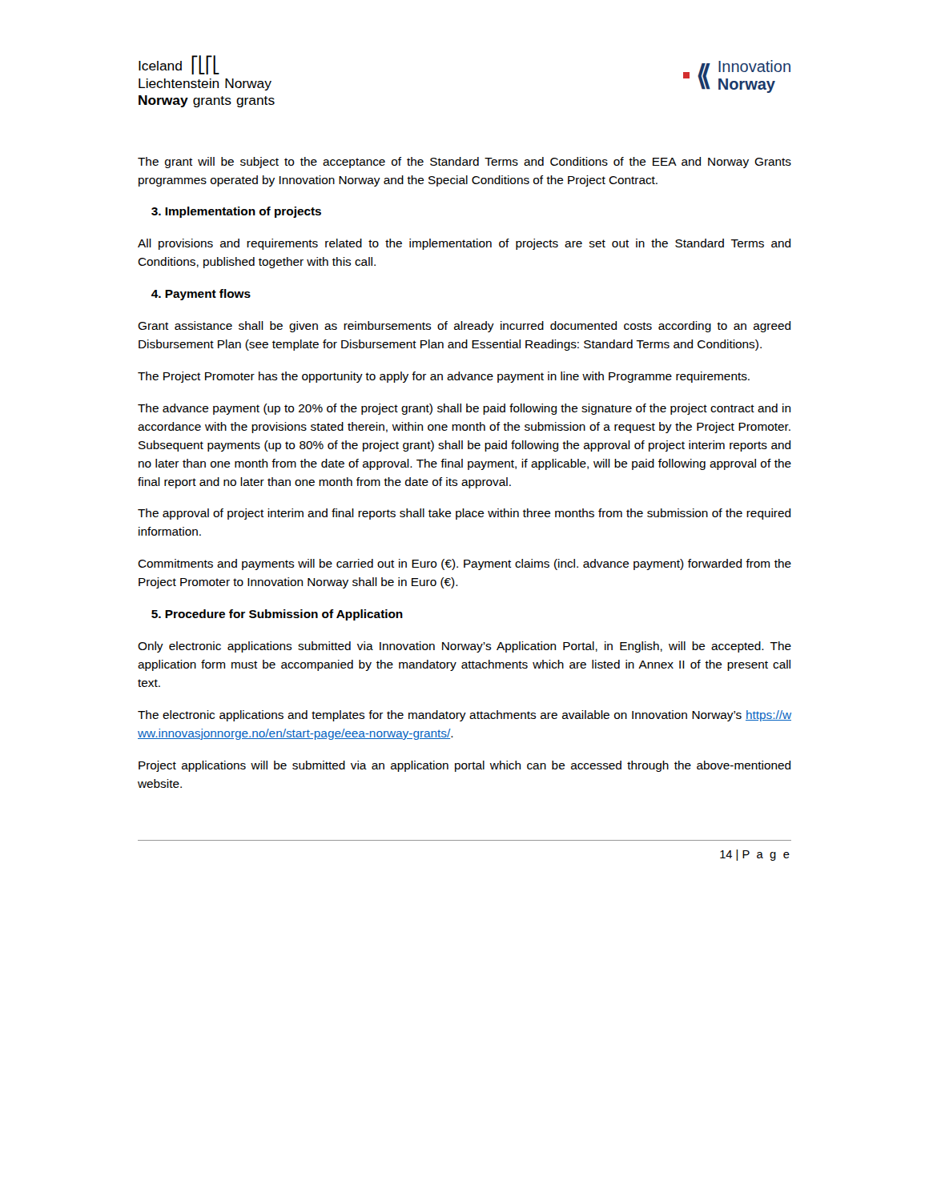Iceland ⎡⎣⎡⎣
Liechtenstein Norway
Norway grants grants
⟪ Innovation Norway
The grant will be subject to the acceptance of the Standard Terms and Conditions of the EEA and Norway Grants programmes operated by Innovation Norway and the Special Conditions of the Project Contract.
Implementation of projects
All provisions and requirements related to the implementation of projects are set out in the Standard Terms and Conditions, published together with this call.
Payment flows
Grant assistance shall be given as reimbursements of already incurred documented costs according to an agreed Disbursement Plan (see template for Disbursement Plan and Essential Readings: Standard Terms and Conditions).
The Project Promoter has the opportunity to apply for an advance payment in line with Programme requirements.
The advance payment (up to 20% of the project grant) shall be paid following the signature of the project contract and in accordance with the provisions stated therein, within one month of the submission of a request by the Project Promoter. Subsequent payments (up to 80% of the project grant) shall be paid following the approval of project interim reports and no later than one month from the date of approval. The final payment, if applicable, will be paid following approval of the final report and no later than one month from the date of its approval.
The approval of project interim and final reports shall take place within three months from the submission of the required information.
Commitments and payments will be carried out in Euro (€). Payment claims (incl. advance payment) forwarded from the Project Promoter to Innovation Norway shall be in Euro (€).
Procedure for Submission of Application
Only electronic applications submitted via Innovation Norway’s Application Portal, in English, will be accepted. The application form must be accompanied by the mandatory attachments which are listed in Annex II of the present call text.
The electronic applications and templates for the mandatory attachments are available on Innovation Norway’s https://www.innovasjonnorge.no/en/start-page/eea-norway-grants/.
Project applications will be submitted via an application portal which can be accessed through the above-mentioned website.
14 | P a g e